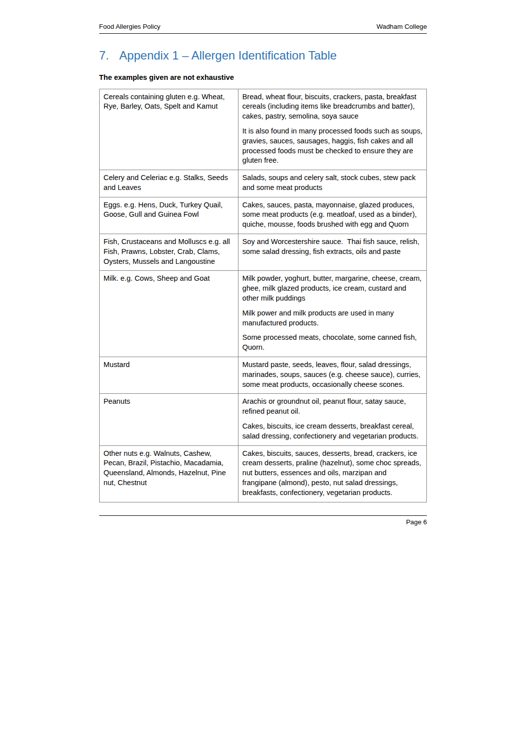Food Allergies Policy
Wadham College
7. Appendix 1 – Allergen Identification Table
The examples given are not exhaustive
| Cereals containing gluten e.g. Wheat, Rye, Barley, Oats, Spelt and Kamut | Bread, wheat flour, biscuits, crackers, pasta, breakfast cereals (including items like breadcrumbs and batter), cakes, pastry, semolina, soya sauce It is also found in many processed foods such as soups, gravies, sauces, sausages, haggis, fish cakes and all processed foods must be checked to ensure they are gluten free. |
| Celery and Celeriac e.g. Stalks, Seeds and Leaves | Salads, soups and celery salt, stock cubes, stew pack and some meat products |
| Eggs. e.g. Hens, Duck, Turkey Quail, Goose, Gull and Guinea Fowl | Cakes, sauces, pasta, mayonnaise, glazed produces, some meat products (e.g. meatloaf, used as a binder), quiche, mousse, foods brushed with egg and Quorn |
| Fish, Crustaceans and Molluscs e.g. all Fish, Prawns, Lobster, Crab, Clams, Oysters, Mussels and Langoustine | Soy and Worcestershire sauce. Thai fish sauce, relish, some salad dressing, fish extracts, oils and paste |
| Milk. e.g. Cows, Sheep and Goat | Milk powder, yoghurt, butter, margarine, cheese, cream, ghee, milk glazed products, ice cream, custard and other milk puddings Milk power and milk products are used in many manufactured products. Some processed meats, chocolate, some canned fish, Quorn. |
| Mustard | Mustard paste, seeds, leaves, flour, salad dressings, marinades, soups, sauces (e.g. cheese sauce), curries, some meat products, occasionally cheese scones. |
| Peanuts | Arachis or groundnut oil, peanut flour, satay sauce, refined peanut oil. Cakes, biscuits, ice cream desserts, breakfast cereal, salad dressing, confectionery and vegetarian products. |
| Other nuts e.g. Walnuts, Cashew, Pecan, Brazil, Pistachio, Macadamia, Queensland, Almonds, Hazelnut, Pine nut, Chestnut | Cakes, biscuits, sauces, desserts, bread, crackers, ice cream desserts, praline (hazelnut), some choc spreads, nut butters, essences and oils, marzipan and frangipane (almond), pesto, nut salad dressings, breakfasts, confectionery, vegetarian products. |
Page 6